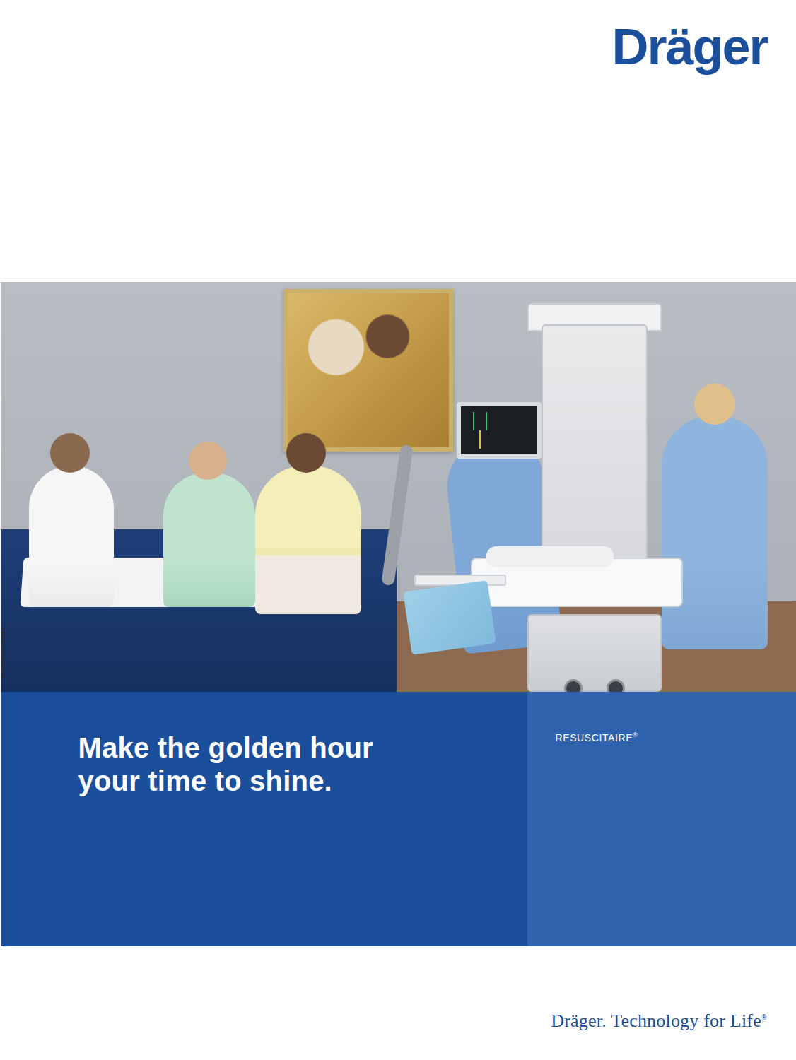Dräger
D-30409-2011
Make the golden hour
your time to shine.
RESUSCITAIRE®
Dräger. Technology for Life®